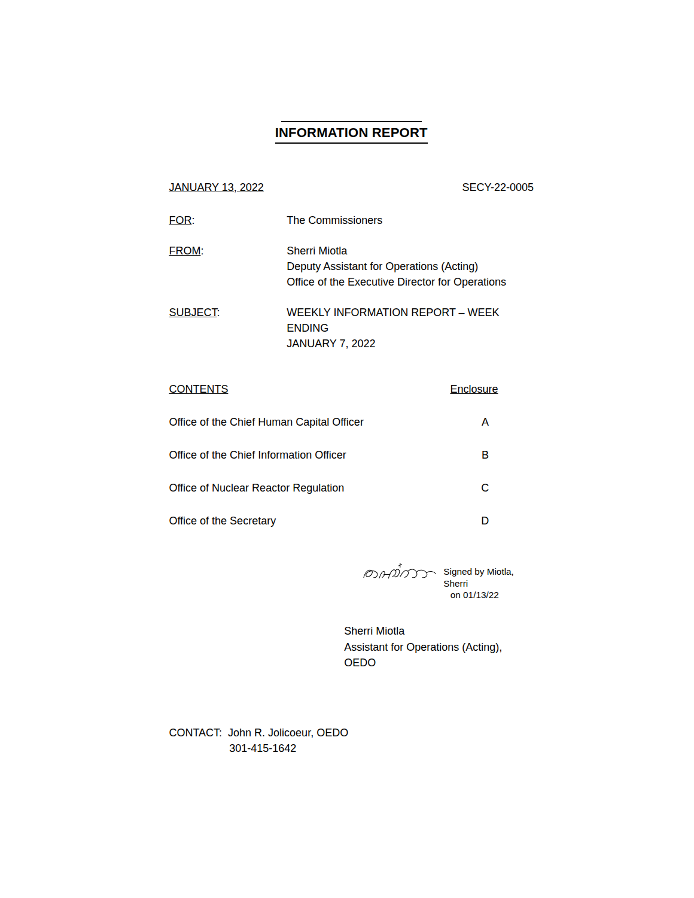INFORMATION REPORT
JANUARY 13, 2022
SECY-22-0005
FOR:
The Commissioners
FROM:
Sherri Miotla
Deputy Assistant for Operations (Acting)
Office of the Executive Director for Operations
SUBJECT:
WEEKLY INFORMATION REPORT – WEEK ENDING
JANUARY 7, 2022
CONTENTS
Enclosure
Office of the Chief Human Capital Officer
A
Office of the Chief Information Officer
B
Office of Nuclear Reactor Regulation
C
Office of the Secretary
D
Signed by Miotla, Sherri on 01/13/22
Sherri Miotla
Assistant for Operations (Acting), OEDO
CONTACT: John R. Jolicoeur, OEDO
301-415-1642